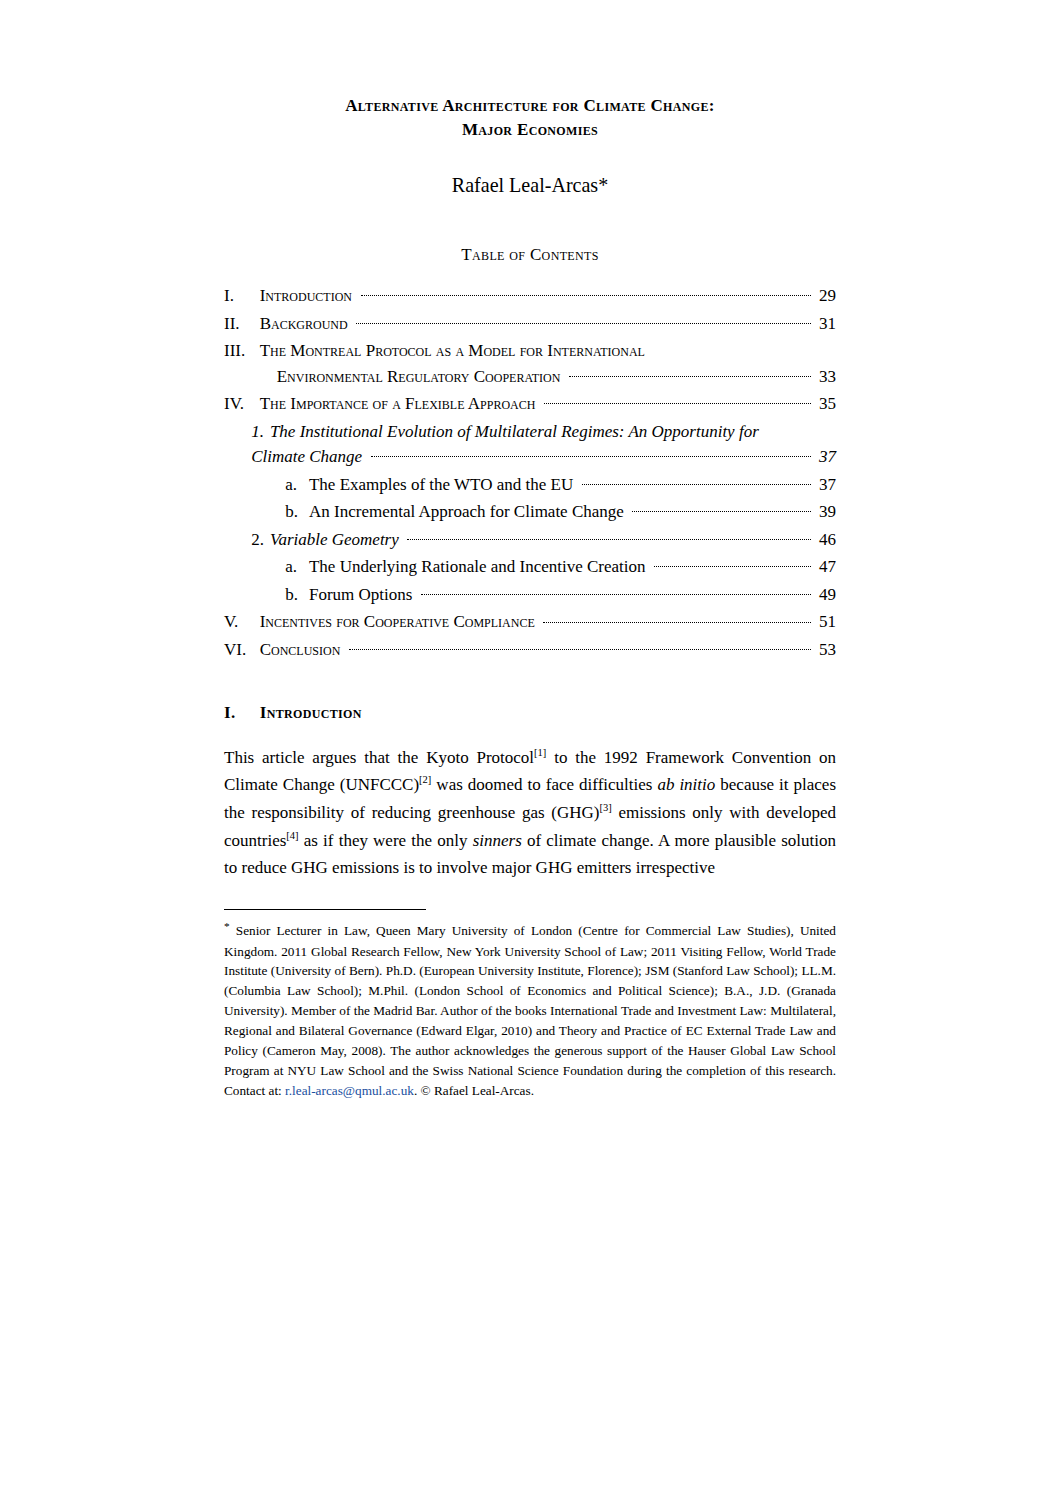Alternative Architecture for Climate Change:
Major Economies
Rafael Leal-Arcas*
Table of Contents
I. Introduction 29
II. Background 31
III. The Montreal Protocol as a Model for International
Environmental Regulatory Cooperation 33
IV. The Importance of a Flexible Approach 35
1. The Institutional Evolution of Multilateral Regimes: An Opportunity for
Climate Change 37
a. The Examples of the WTO and the EU 37
b. An Incremental Approach for Climate Change 39
2. Variable Geometry 46
a. The Underlying Rationale and Incentive Creation 47
b. Forum Options 49
V. Incentives for Cooperative Compliance 51
VI. Conclusion 53
I. Introduction
This article argues that the Kyoto Protocol[1] to the 1992 Framework Convention on Climate Change (UNFCCC)[2] was doomed to face difficulties ab initio because it places the responsibility of reducing greenhouse gas (GHG)[3] emissions only with developed countries[4] as if they were the only sinners of climate change. A more plausible solution to reduce GHG emissions is to involve major GHG emitters irrespective
* Senior Lecturer in Law, Queen Mary University of London (Centre for Commercial Law Studies), United Kingdom. 2011 Global Research Fellow, New York University School of Law; 2011 Visiting Fellow, World Trade Institute (University of Bern). Ph.D. (European University Institute, Florence); JSM (Stanford Law School); LL.M. (Columbia Law School); M.Phil. (London School of Economics and Political Science); B.A., J.D. (Granada University). Member of the Madrid Bar. Author of the books International Trade and Investment Law: Multilateral, Regional and Bilateral Governance (Edward Elgar, 2010) and Theory and Practice of EC External Trade Law and Policy (Cameron May, 2008). The author acknowledges the generous support of the Hauser Global Law School Program at NYU Law School and the Swiss National Science Foundation during the completion of this research. Contact at: r.leal-arcas@qmul.ac.uk. © Rafael Leal-Arcas.